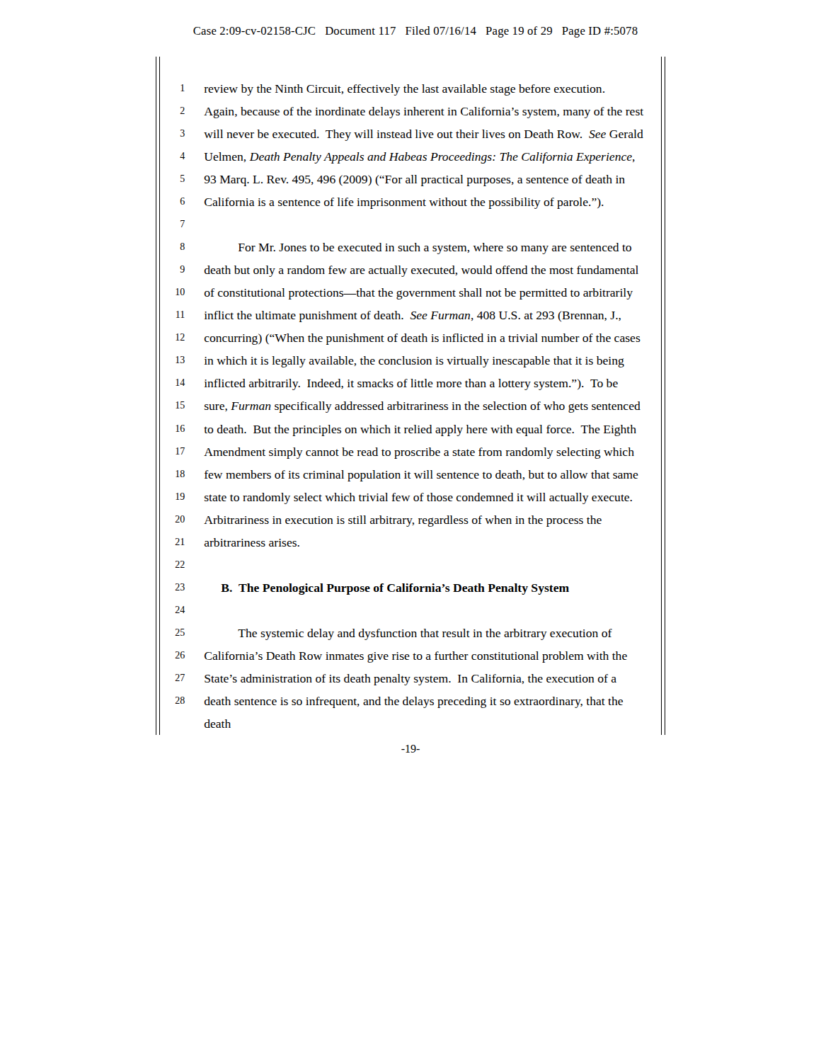Case 2:09-cv-02158-CJC Document 117 Filed 07/16/14 Page 19 of 29 Page ID #:5078
1
2
3
4
5
6
7
8
9
10
11
12
13
14
15
16
17
18
19
20
21
22
23
24
25
26
27
28
review by the Ninth Circuit, effectively the last available stage before execution. Again, because of the inordinate delays inherent in California’s system, many of the rest will never be executed. They will instead live out their lives on Death Row. See Gerald Uelmen, Death Penalty Appeals and Habeas Proceedings: The California Experience, 93 Marq. L. Rev. 495, 496 (2009) (“For all practical purposes, a sentence of death in California is a sentence of life imprisonment without the possibility of parole.”).
For Mr. Jones to be executed in such a system, where so many are sentenced to death but only a random few are actually executed, would offend the most fundamental of constitutional protections—that the government shall not be permitted to arbitrarily inflict the ultimate punishment of death. See Furman, 408 U.S. at 293 (Brennan, J., concurring) (“When the punishment of death is inflicted in a trivial number of the cases in which it is legally available, the conclusion is virtually inescapable that it is being inflicted arbitrarily. Indeed, it smacks of little more than a lottery system.”). To be sure, Furman specifically addressed arbitrariness in the selection of who gets sentenced to death. But the principles on which it relied apply here with equal force. The Eighth Amendment simply cannot be read to proscribe a state from randomly selecting which few members of its criminal population it will sentence to death, but to allow that same state to randomly select which trivial few of those condemned it will actually execute. Arbitrariness in execution is still arbitrary, regardless of when in the process the arbitrariness arises.
B. The Penological Purpose of California’s Death Penalty System
The systemic delay and dysfunction that result in the arbitrary execution of California’s Death Row inmates give rise to a further constitutional problem with the State’s administration of its death penalty system. In California, the execution of a death sentence is so infrequent, and the delays preceding it so extraordinary, that the death
-19-